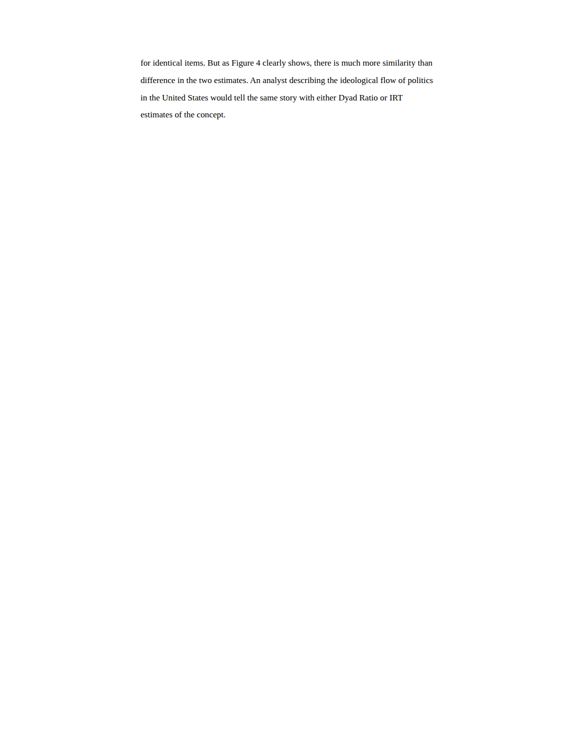for identical items. But as Figure 4 clearly shows, there is much more similarity than difference in the two estimates. An analyst describing the ideological flow of politics in the United States would tell the same story with either Dyad Ratio or IRT estimates of the concept.